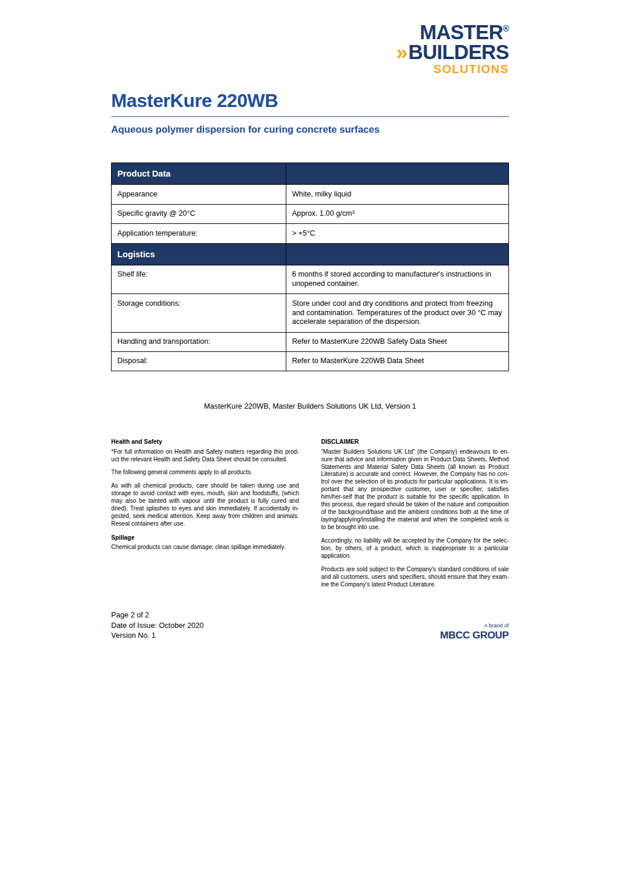MASTER®
»BUILDERS
SOLUTIONS
MasterKure 220WB
Aqueous polymer dispersion for curing concrete surfaces
| Product Data | |
| --- | --- |
| Appearance | White, milky liquid |
| Specific gravity @ 20°C | Approx. 1.00 g/cm³ |
| Application temperature: | > +5°C |
| Logistics | |
| Shelf life: | 6 months if stored according to manufacturer's instructions in unopened container. |
| Storage conditions: | Store under cool and dry conditions and protect from freezing and contamination. Temperatures of the product over 30 °C may accelerate separation of the dispersion. |
| Handling and transportation: | Refer to MasterKure 220WB Safety Data Sheet |
| Disposal: | Refer to MasterKure 220WB Data Sheet |
MasterKure 220WB, Master Builders Solutions UK Ltd, Version 1
Health and Safety
*For full information on Health and Safety matters regarding this product the relevant Health and Safety Data Sheet should be consulted.
The following general comments apply to all products.
As with all chemical products, care should be taken during use and storage to avoid contact with eyes, mouth, skin and foodstuffs, (which may also be tainted with vapour until the product is fully cured and dried). Treat splashes to eyes and skin immediately. If accidentally ingested, seek medical attention. Keep away from children and animals. Reseal containers after use.
Spillage
Chemical products can cause damage; clean spillage immediately.
DISCLAIMER
“Master Builders Solutions UK Ltd” (the Company) endeavours to ensure that advice and information given in Product Data Sheets, Method Statements and Material Safety Data Sheets (all known as Product Literature) is accurate and correct. However, the Company has no control over the selection of its products for particular applications. It is important that any prospective customer, user or specifier, satisfies him/her-self that the product is suitable for the specific application. In this process, due regard should be taken of the nature and composition of the background/base and the ambient conditions both at the time of laying/applying/installing the material and when the completed work is to be brought into use.
Accordingly, no liability will be accepted by the Company for the selection, by others, of a product, which is inappropriate to a particular application.
Products are sold subject to the Company's standard conditions of sale and all customers, users and specifiers, should ensure that they examine the Company's latest Product Literature.
Page 2 of 2
Date of Issue: October 2020
Version No. 1
A brand of
MBCC GROUP